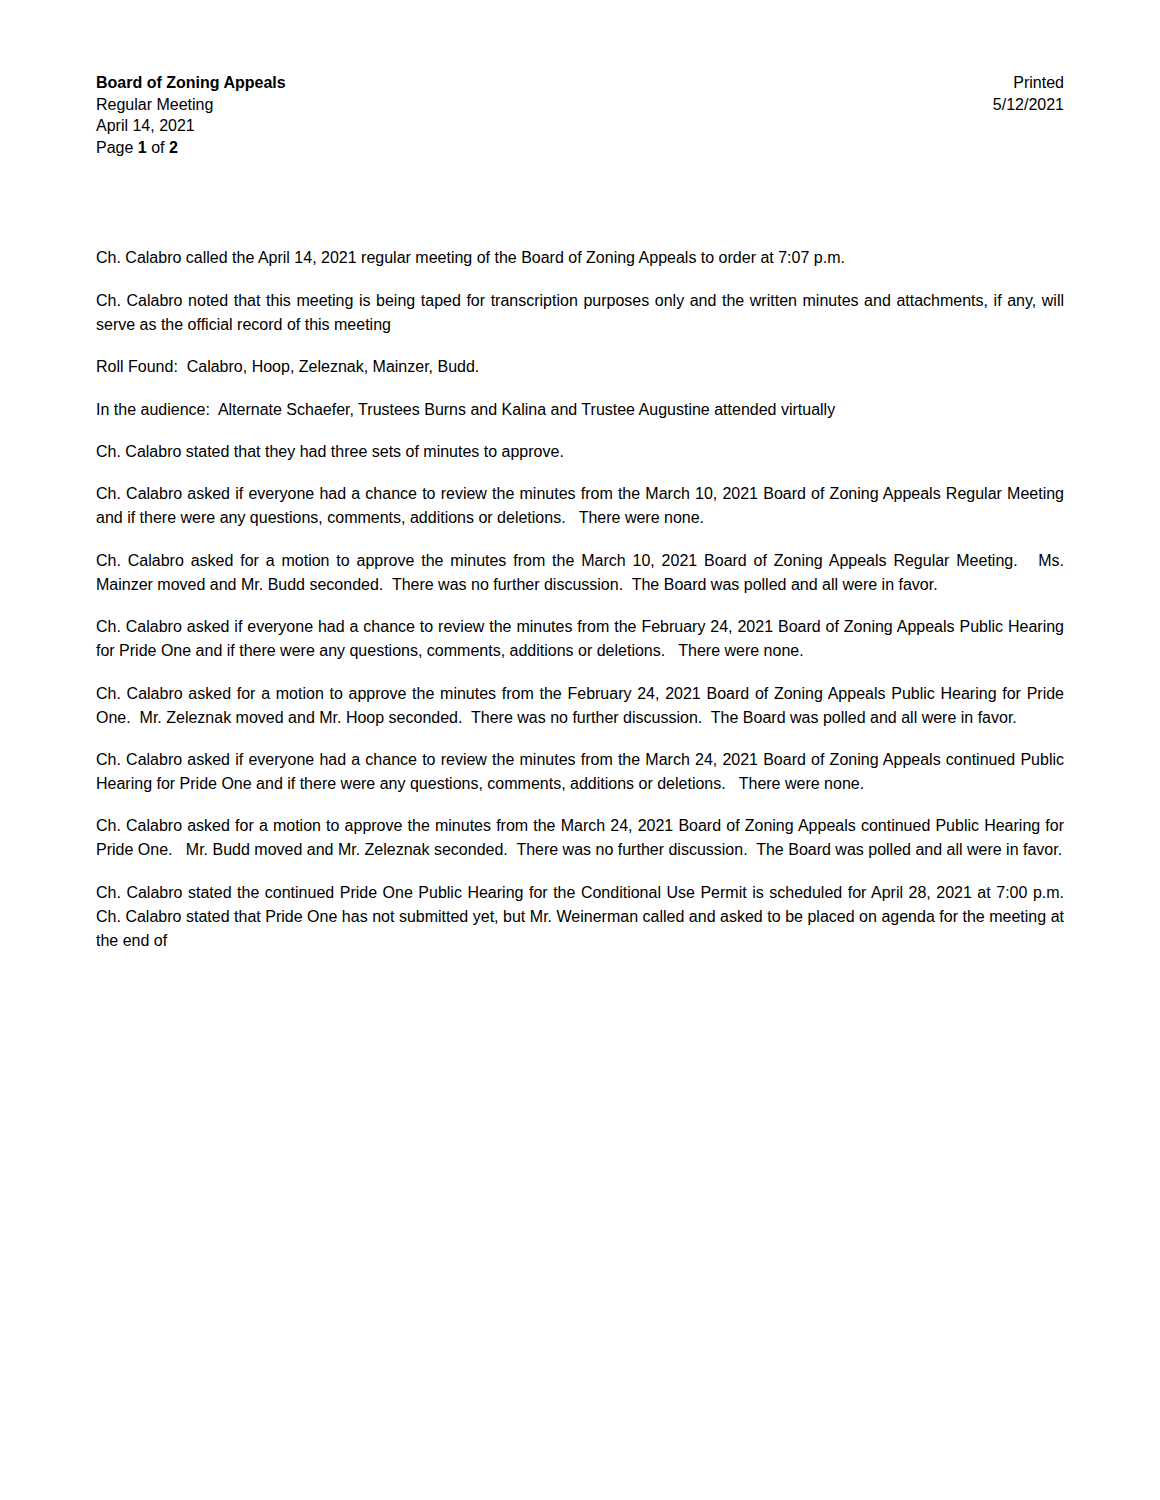Board of Zoning Appeals
Regular Meeting
April 14, 2021
Page 1 of 2
Printed
5/12/2021
Ch. Calabro called the April 14, 2021 regular meeting of the Board of Zoning Appeals to order at 7:07 p.m.
Ch. Calabro noted that this meeting is being taped for transcription purposes only and the written minutes and attachments, if any, will serve as the official record of this meeting
Roll Found: Calabro, Hoop, Zeleznak, Mainzer, Budd.
In the audience: Alternate Schaefer, Trustees Burns and Kalina and Trustee Augustine attended virtually
Ch. Calabro stated that they had three sets of minutes to approve.
Ch. Calabro asked if everyone had a chance to review the minutes from the March 10, 2021 Board of Zoning Appeals Regular Meeting and if there were any questions, comments, additions or deletions. There were none.
Ch. Calabro asked for a motion to approve the minutes from the March 10, 2021 Board of Zoning Appeals Regular Meeting. Ms. Mainzer moved and Mr. Budd seconded. There was no further discussion. The Board was polled and all were in favor.
Ch. Calabro asked if everyone had a chance to review the minutes from the February 24, 2021 Board of Zoning Appeals Public Hearing for Pride One and if there were any questions, comments, additions or deletions. There were none.
Ch. Calabro asked for a motion to approve the minutes from the February 24, 2021 Board of Zoning Appeals Public Hearing for Pride One. Mr. Zeleznak moved and Mr. Hoop seconded. There was no further discussion. The Board was polled and all were in favor.
Ch. Calabro asked if everyone had a chance to review the minutes from the March 24, 2021 Board of Zoning Appeals continued Public Hearing for Pride One and if there were any questions, comments, additions or deletions. There were none.
Ch. Calabro asked for a motion to approve the minutes from the March 24, 2021 Board of Zoning Appeals continued Public Hearing for Pride One. Mr. Budd moved and Mr. Zeleznak seconded. There was no further discussion. The Board was polled and all were in favor.
Ch. Calabro stated the continued Pride One Public Hearing for the Conditional Use Permit is scheduled for April 28, 2021 at 7:00 p.m. Ch. Calabro stated that Pride One has not submitted yet, but Mr. Weinerman called and asked to be placed on agenda for the meeting at the end of